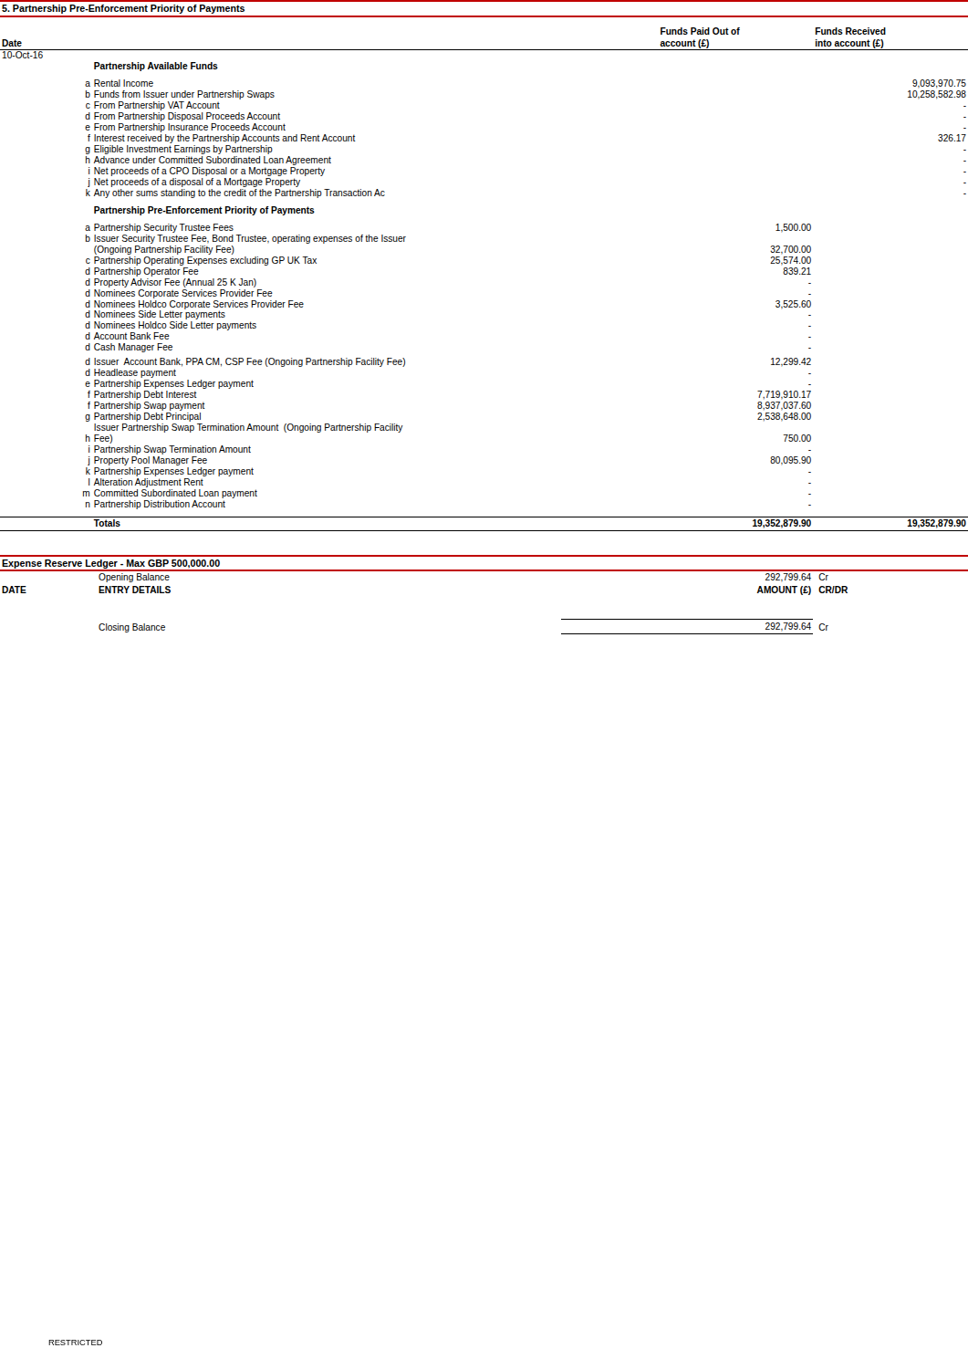5. Partnership Pre-Enforcement Priority of Payments
| | | | Funds Paid Out of | Funds Received |
| --- | --- | --- | --- | --- |
| Date | | | account (£) | into account (£) |
| 10-Oct-16 | | | | |
| | | Partnership Available Funds | | |
| | a | Rental Income | | 9,093,970.75 |
| | b | Funds from Issuer under Partnership Swaps | | 10,258,582.98 |
| | c | From Partnership VAT Account | | - |
| | d | From Partnership Disposal Proceeds Account | | - |
| | e | From Partnership Insurance Proceeds Account | | - |
| | f | Interest received by the Partnership Accounts and Rent Account | | 326.17 |
| | g | Eligible Investment Earnings by Partnership | | - |
| | h | Advance under Committed Subordinated Loan Agreement | | - |
| | i | Net proceeds of a CPO Disposal or a Mortgage Property | | - |
| | j | Net proceeds of a disposal of a Mortgage Property | | - |
| | k | Any other sums standing to the credit of the Partnership Transaction Ac | | - |
| | | Partnership Pre-Enforcement Priority of Payments | | |
| | a | Partnership Security Trustee Fees | 1,500.00 | |
| | b | Issuer Security Trustee Fee, Bond Trustee, operating expenses of the Issuer | | |
| | | (Ongoing Partnership Facility Fee) | 32,700.00 | |
| | c | Partnership Operating Expenses excluding GP UK Tax | 25,574.00 | |
| | d | Partnership Operator Fee | 839.21 | |
| | d | Property Advisor Fee (Annual 25 K Jan) | - | |
| | d | Nominees Corporate Services Provider Fee | - | |
| | d | Nominees Holdco Corporate Services Provider Fee | 3,525.60 | |
| | d | Nominees Side Letter payments | - | |
| | d | Nominees Holdco Side Letter payments | - | |
| | d | Account Bank Fee | - | |
| | d | Cash Manager Fee | - | |
| | d | Issuer Account Bank, PPA CM, CSP Fee (Ongoing Partnership Facility Fee) | 12,299.42 | |
| | d | Headlease payment | - | |
| | e | Partnership Expenses Ledger payment | - | |
| | f | Partnership Debt Interest | 7,719,910.17 | |
| | f | Partnership Swap payment | 8,937,037.60 | |
| | g | Partnership Debt Principal | 2,538,648.00 | |
| | | Issuer Partnership Swap Termination Amount (Ongoing Partnership Facility | | |
| | h | Fee) | 750.00 | |
| | i | Partnership Swap Termination Amount | - | |
| | j | Property Pool Manager Fee | 80,095.90 | |
| | k | Partnership Expenses Ledger payment | - | |
| | l | Alteration Adjustment Rent | - | |
| | m | Committed Subordinated Loan payment | - | |
| | n | Partnership Distribution Account | - | |
| | | Totals | 19,352,879.90 | 19,352,879.90 |
Expense Reserve Ledger - Max GBP 500,000.00
| | Opening Balance | 292,799.64 | Cr |
| DATE | ENTRY DETAILS | AMOUNT (£) | CR/DR |
| | Closing Balance | 292,799.64 | Cr |
RESTRICTED